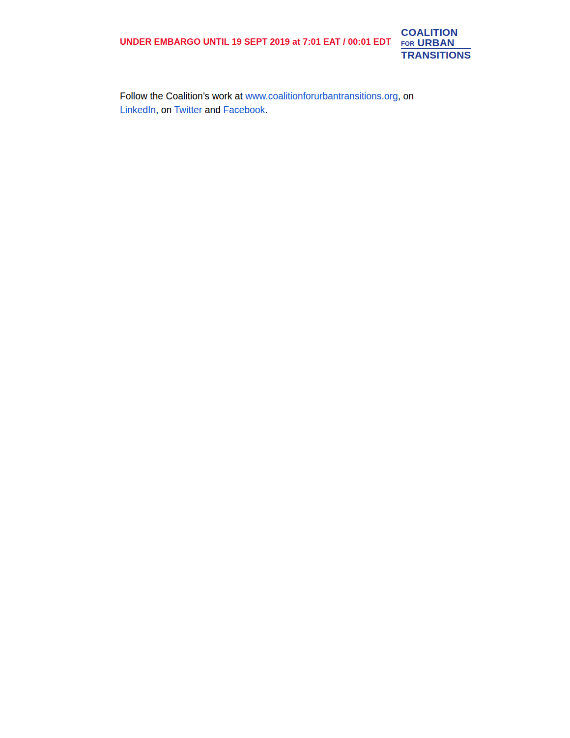UNDER EMBARGO UNTIL 19 SEPT 2019 at 7:01 EAT / 00:01 EDT
COALITION FOR URBAN TRANSITIONS
Follow the Coalition’s work at www.coalitionforurbantransitions.org, on LinkedIn, on Twitter and Facebook.